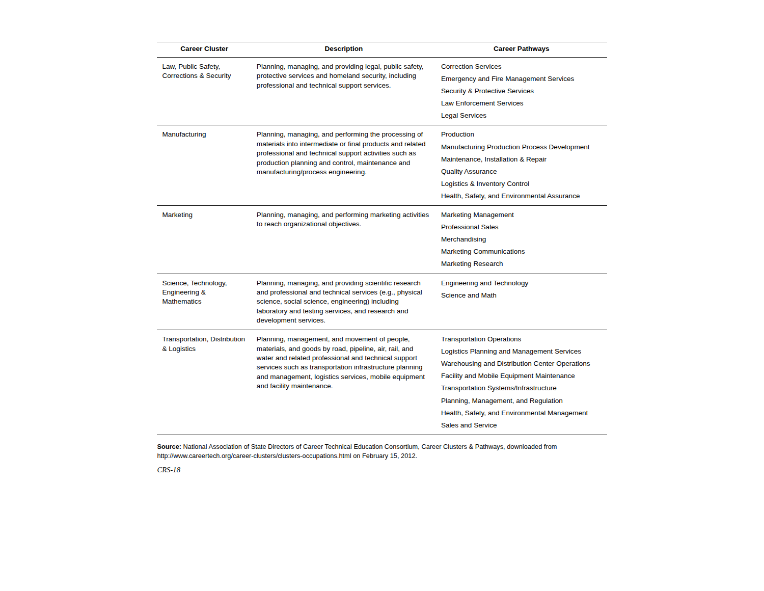| Career Cluster | Description | Career Pathways |
| --- | --- | --- |
| Law, Public Safety, Corrections & Security | Planning, managing, and providing legal, public safety, protective services and homeland security, including professional and technical support services. | Correction Services Emergency and Fire Management Services Security & Protective Services Law Enforcement Services Legal Services |
| Manufacturing | Planning, managing, and performing the processing of materials into intermediate or final products and related professional and technical support activities such as production planning and control, maintenance and manufacturing/process engineering. | Production Manufacturing Production Process Development Maintenance, Installation & Repair Quality Assurance Logistics & Inventory Control Health, Safety, and Environmental Assurance |
| Marketing | Planning, managing, and performing marketing activities to reach organizational objectives. | Marketing Management Professional Sales Merchandising Marketing Communications Marketing Research |
| Science, Technology, Engineering & Mathematics | Planning, managing, and providing scientific research and professional and technical services (e.g., physical science, social science, engineering) including laboratory and testing services, and research and development services. | Engineering and Technology Science and Math |
| Transportation, Distribution & Logistics | Planning, management, and movement of people, materials, and goods by road, pipeline, air, rail, and water and related professional and technical support services such as transportation infrastructure planning and management, logistics services, mobile equipment and facility maintenance. | Transportation Operations Logistics Planning and Management Services Warehousing and Distribution Center Operations Facility and Mobile Equipment Maintenance Transportation Systems/Infrastructure Planning, Management, and Regulation Health, Safety, and Environmental Management Sales and Service |
Source: National Association of State Directors of Career Technical Education Consortium, Career Clusters & Pathways, downloaded from http://www.careertech.org/career-clusters/clusters-occupations.html on February 15, 2012.
CRS-18